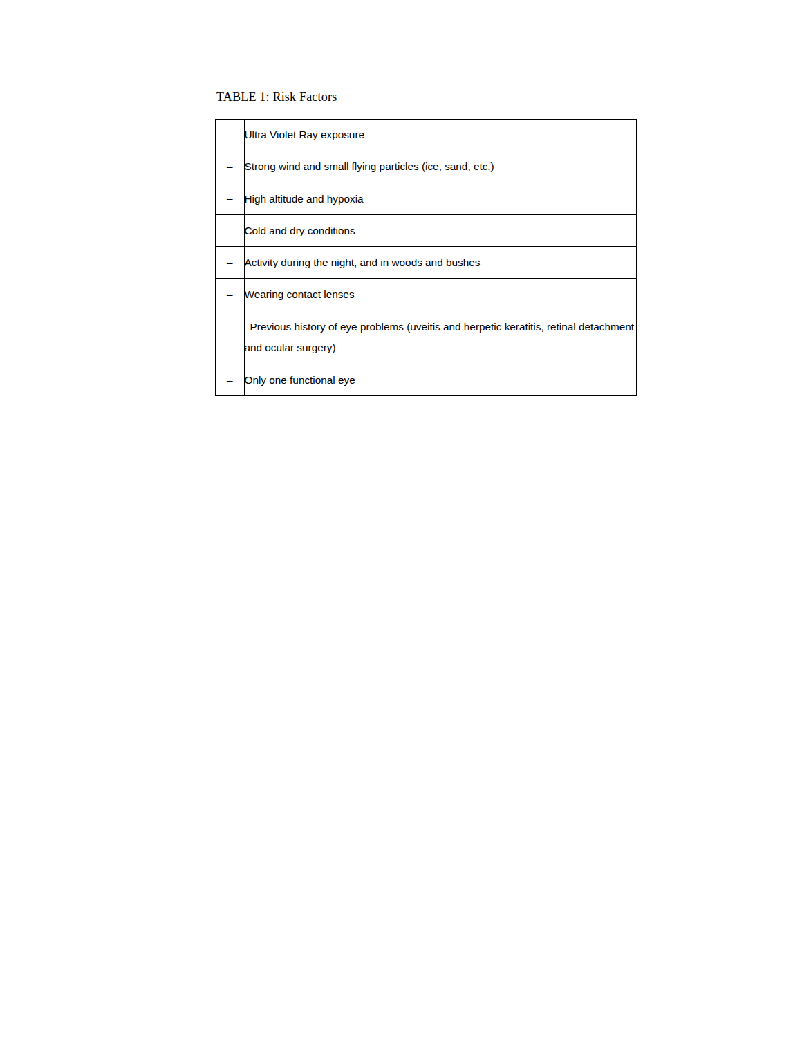TABLE 1: Risk Factors
| – | Ultra Violet Ray exposure |
| – | Strong wind and small flying particles (ice, sand, etc.) |
| – | High altitude and hypoxia |
| – | Cold and dry conditions |
| – | Activity during the night, and in woods and bushes |
| – | Wearing contact lenses |
| – | Previous history of eye problems (uveitis and herpetic keratitis, retinal detachment and ocular surgery) |
| – | Only one functional eye |